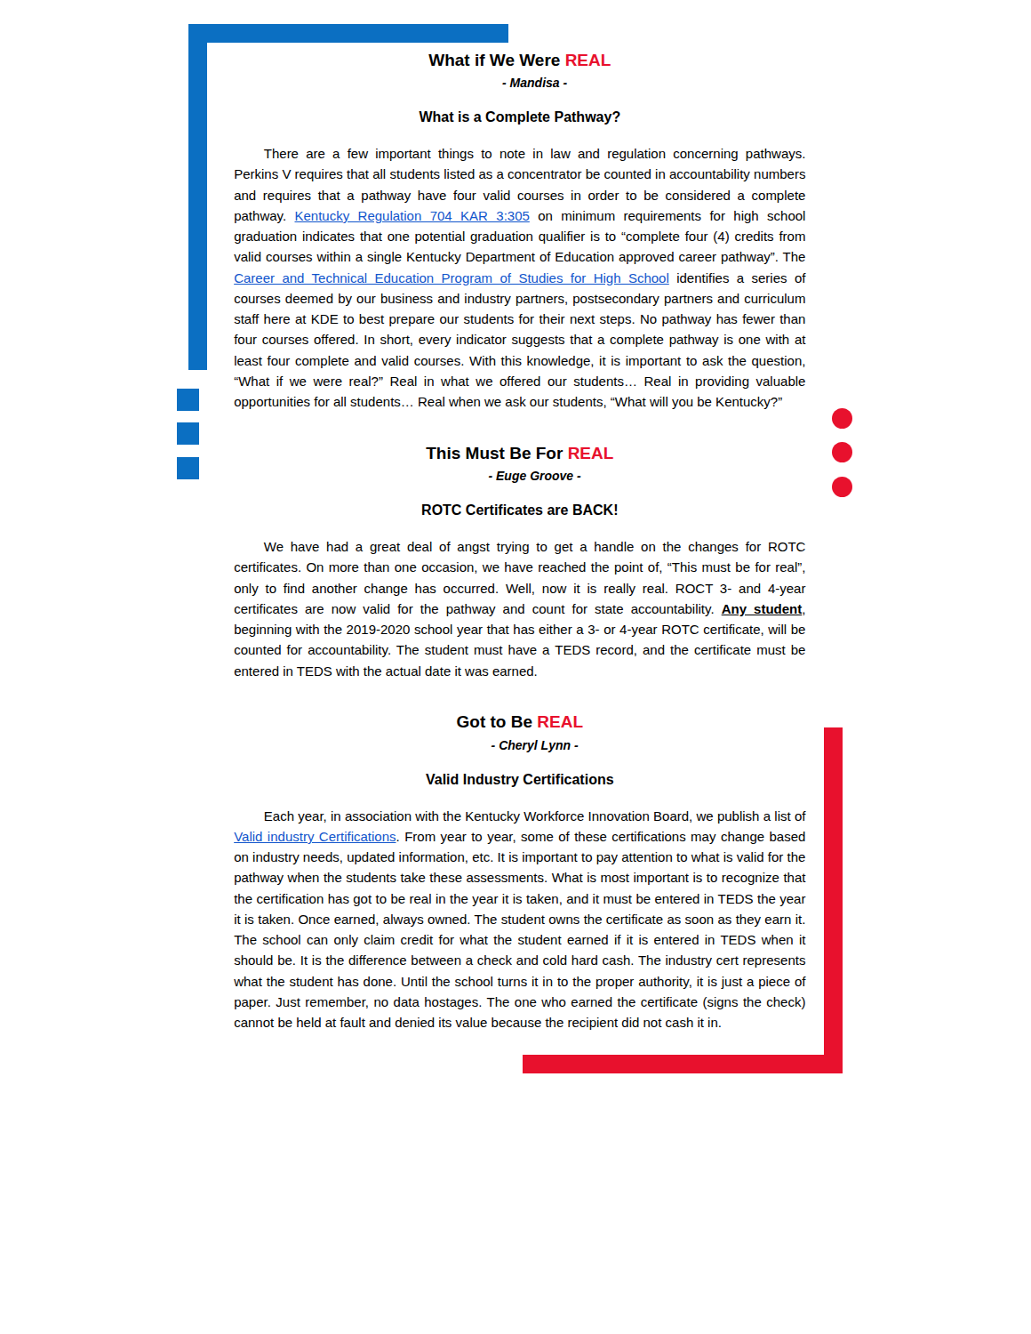What if We Were REAL
- Mandisa -
What is a Complete Pathway?
There are a few important things to note in law and regulation concerning pathways. Perkins V requires that all students listed as a concentrator be counted in accountability numbers and requires that a pathway have four valid courses in order to be considered a complete pathway. Kentucky Regulation 704 KAR 3:305 on minimum requirements for high school graduation indicates that one potential graduation qualifier is to “complete four (4) credits from valid courses within a single Kentucky Department of Education approved career pathway”. The Career and Technical Education Program of Studies for High School identifies a series of courses deemed by our business and industry partners, postsecondary partners and curriculum staff here at KDE to best prepare our students for their next steps. No pathway has fewer than four courses offered. In short, every indicator suggests that a complete pathway is one with at least four complete and valid courses. With this knowledge, it is important to ask the question, “What if we were real?” Real in what we offered our students… Real in providing valuable opportunities for all students… Real when we ask our students, “What will you be Kentucky?”
This Must Be For REAL
- Euge Groove -
ROTC Certificates are BACK!
We have had a great deal of angst trying to get a handle on the changes for ROTC certificates. On more than one occasion, we have reached the point of, “This must be for real”, only to find another change has occurred. Well, now it is really real. ROCT 3- and 4-year certificates are now valid for the pathway and count for state accountability. Any student, beginning with the 2019-2020 school year that has either a 3- or 4-year ROTC certificate, will be counted for accountability. The student must have a TEDS record, and the certificate must be entered in TEDS with the actual date it was earned.
Got to Be REAL
- Cheryl Lynn -
Valid Industry Certifications
Each year, in association with the Kentucky Workforce Innovation Board, we publish a list of Valid industry Certifications. From year to year, some of these certifications may change based on industry needs, updated information, etc. It is important to pay attention to what is valid for the pathway when the students take these assessments. What is most important is to recognize that the certification has got to be real in the year it is taken, and it must be entered in TEDS the year it is taken. Once earned, always owned. The student owns the certificate as soon as they earn it. The school can only claim credit for what the student earned if it is entered in TEDS when it should be. It is the difference between a check and cold hard cash. The industry cert represents what the student has done. Until the school turns it in to the proper authority, it is just a piece of paper. Just remember, no data hostages. The one who earned the certificate (signs the check) cannot be held at fault and denied its value because the recipient did not cash it in.